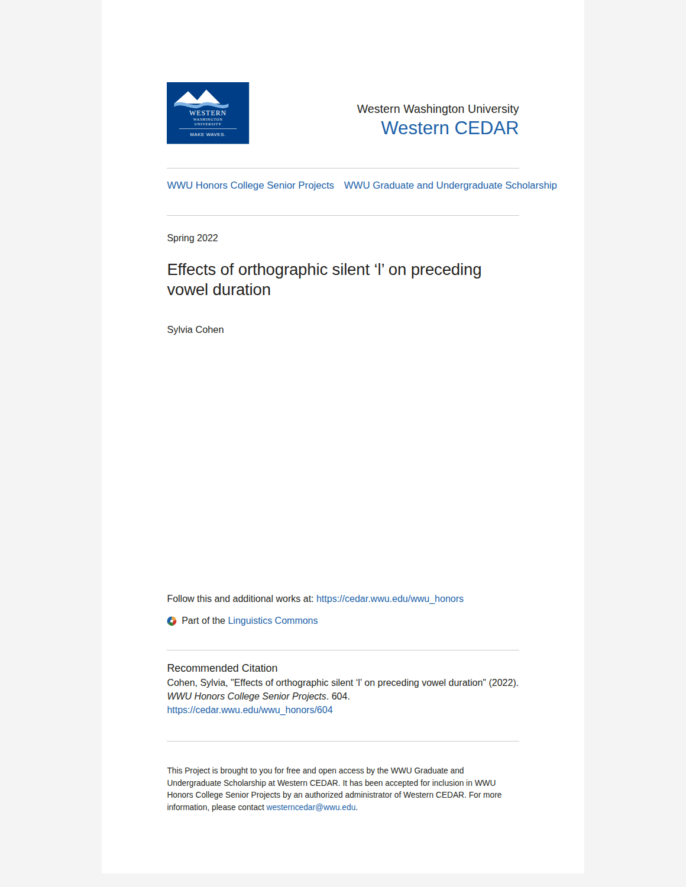WESTERN WASHINGTON UNIVERSITY MAKE WAVES.
Western Washington University
Western CEDAR
WWU Honors College Senior Projects
WWU Graduate and Undergraduate Scholarship
Spring 2022
Effects of orthographic silent ‘l’ on preceding vowel duration
Sylvia Cohen
Follow this and additional works at: https://cedar.wwu.edu/wwu_honors
Part of the Linguistics Commons
Recommended Citation
Cohen, Sylvia, "Effects of orthographic silent ‘l’ on preceding vowel duration" (2022). WWU Honors College Senior Projects. 604.
https://cedar.wwu.edu/wwu_honors/604
This Project is brought to you for free and open access by the WWU Graduate and Undergraduate Scholarship at Western CEDAR. It has been accepted for inclusion in WWU Honors College Senior Projects by an authorized administrator of Western CEDAR. For more information, please contact westerncedar@wwu.edu.